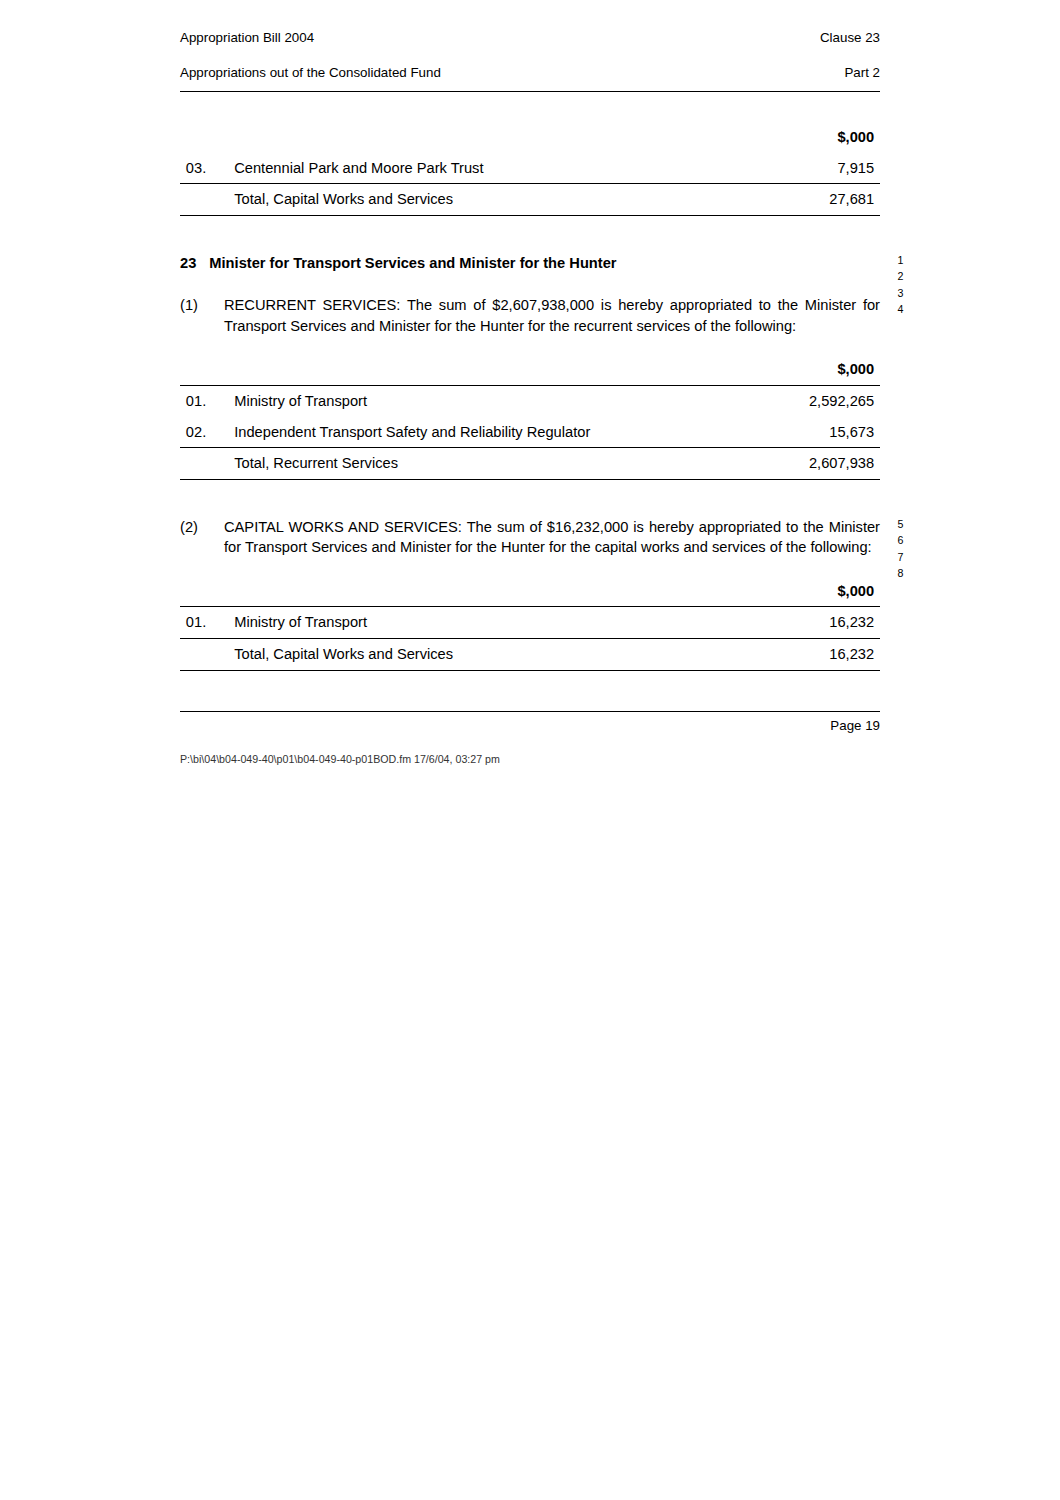Appropriation Bill 2004
Appropriations out of the Consolidated Fund
Clause 23
Part 2
| | | $,000 |
| 03. | Centennial Park and Moore Park Trust | 7,915 |
| | Total, Capital Works and Services | 27,681 |
1
2
3
4
23 Minister for Transport Services and Minister for the Hunter
(1)
RECURRENT SERVICES: The sum of $2,607,938,000 is hereby appropriated to the Minister for Transport Services and Minister for the Hunter for the recurrent services of the following:
| | | $,000 |
| 01. | Ministry of Transport | 2,592,265 |
| 02. | Independent Transport Safety and Reliability Regulator | 15,673 |
| | Total, Recurrent Services | 2,607,938 |
5
6
7
8
(2)
CAPITAL WORKS AND SERVICES: The sum of $16,232,000 is hereby appropriated to the Minister for Transport Services and Minister for the Hunter for the capital works and services of the following:
| | | $,000 |
| 01. | Ministry of Transport | 16,232 |
| | Total, Capital Works and Services | 16,232 |
Page 19
P:\bi\04\b04-049-40\p01\b04-049-40-p01BOD.fm 17/6/04, 03:27 pm